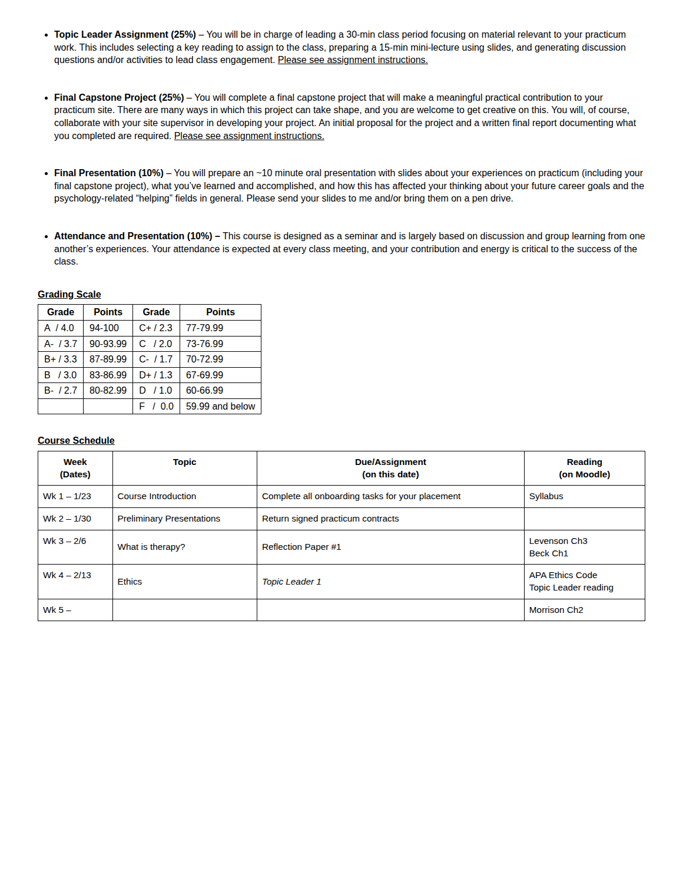Topic Leader Assignment (25%) – You will be in charge of leading a 30-min class period focusing on material relevant to your practicum work. This includes selecting a key reading to assign to the class, preparing a 15-min mini-lecture using slides, and generating discussion questions and/or activities to lead class engagement. Please see assignment instructions.
Final Capstone Project (25%) – You will complete a final capstone project that will make a meaningful practical contribution to your practicum site. There are many ways in which this project can take shape, and you are welcome to get creative on this. You will, of course, collaborate with your site supervisor in developing your project. An initial proposal for the project and a written final report documenting what you completed are required. Please see assignment instructions.
Final Presentation (10%) – You will prepare an ~10 minute oral presentation with slides about your experiences on practicum (including your final capstone project), what you’ve learned and accomplished, and how this has affected your thinking about your future career goals and the psychology-related “helping” fields in general. Please send your slides to me and/or bring them on a pen drive.
Attendance and Presentation (10%) – This course is designed as a seminar and is largely based on discussion and group learning from one another’s experiences. Your attendance is expected at every class meeting, and your contribution and energy is critical to the success of the class.
Grading Scale
| Grade | Points | Grade | Points |
| --- | --- | --- | --- |
| A / 4.0 | 94-100 | C+ / 2.3 | 77-79.99 |
| A- / 3.7 | 90-93.99 | C / 2.0 | 73-76.99 |
| B+ / 3.3 | 87-89.99 | C- / 1.7 | 70-72.99 |
| B / 3.0 | 83-86.99 | D+ / 1.3 | 67-69.99 |
| B- / 2.7 | 80-82.99 | D / 1.0 | 60-66.99 |
| | | F / 0.0 | 59.99 and below |
Course Schedule
| Week (Dates) | Topic | Due/Assignment (on this date) | Reading (on Moodle) |
| --- | --- | --- | --- |
| Wk 1 – 1/23 | Course Introduction | Complete all onboarding tasks for your placement | Syllabus |
| Wk 2 – 1/30 | Preliminary Presentations | Return signed practicum contracts | |
| Wk 3 – 2/6 | What is therapy? | Reflection Paper #1 | Levenson Ch3 Beck Ch1 |
| Wk 4 – 2/13 | Ethics | Topic Leader 1 | APA Ethics Code Topic Leader reading |
| Wk 5 – | | | Morrison Ch2 |